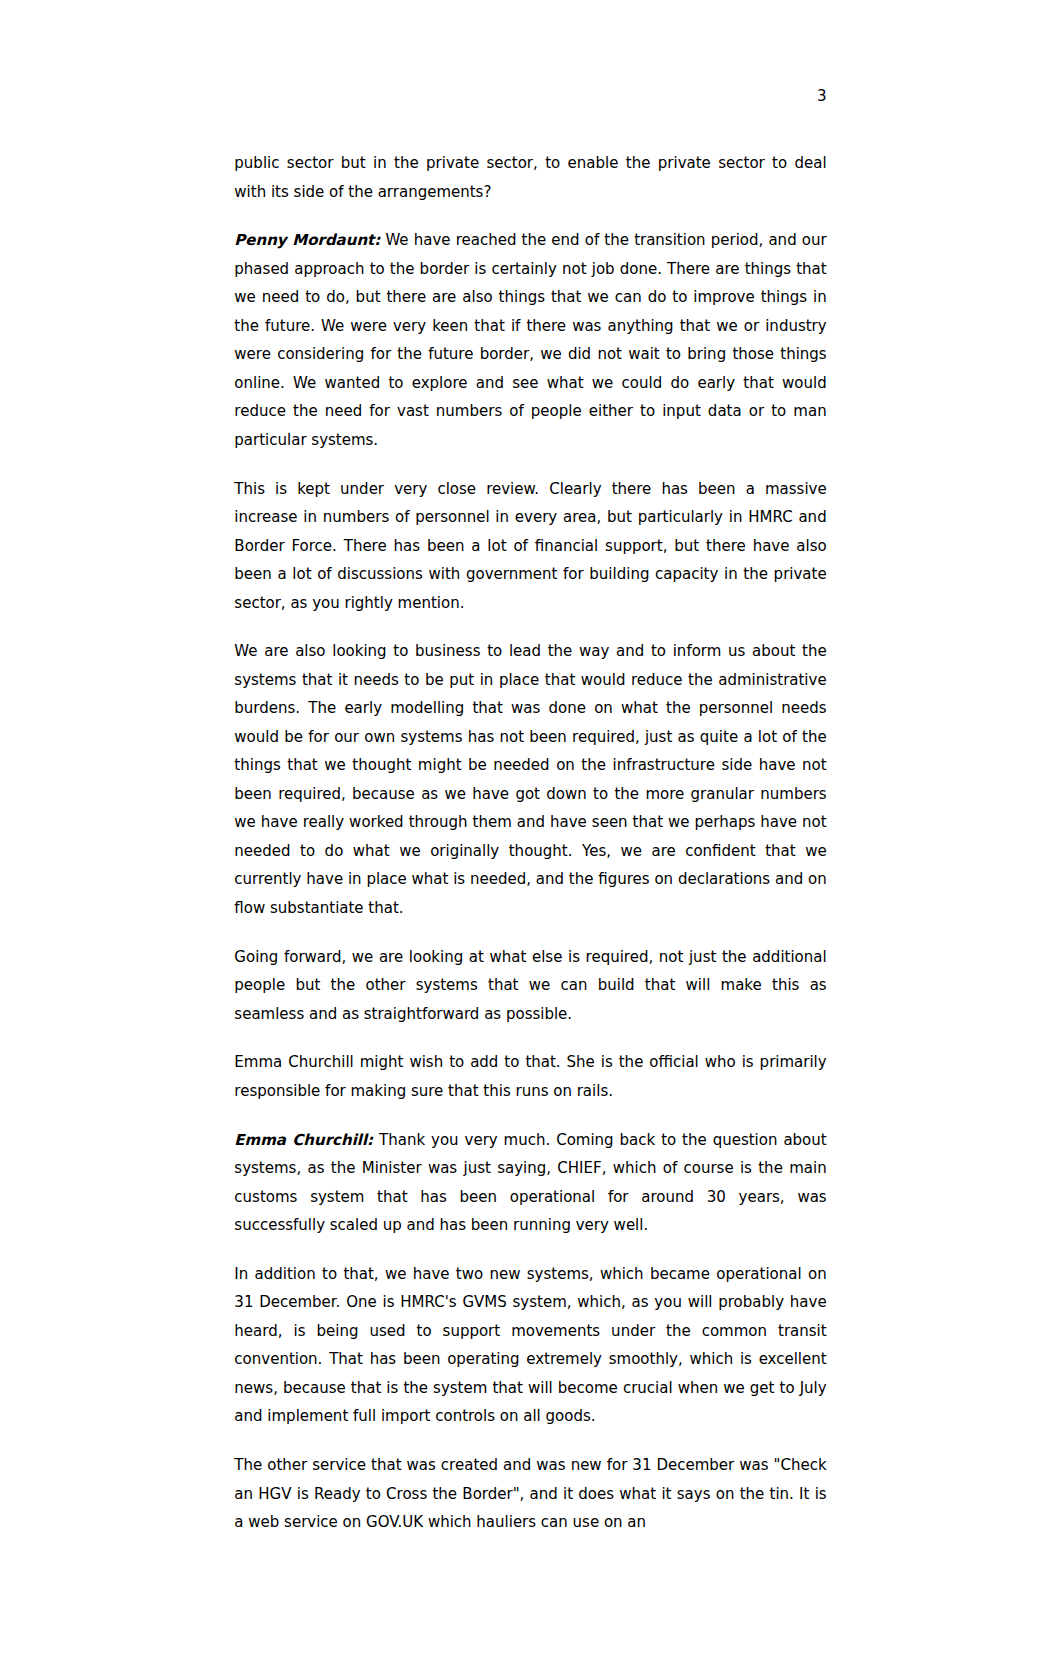3
public sector but in the private sector, to enable the private sector to deal with its side of the arrangements?
Penny Mordaunt: We have reached the end of the transition period, and our phased approach to the border is certainly not job done. There are things that we need to do, but there are also things that we can do to improve things in the future. We were very keen that if there was anything that we or industry were considering for the future border, we did not wait to bring those things online. We wanted to explore and see what we could do early that would reduce the need for vast numbers of people either to input data or to man particular systems.
This is kept under very close review. Clearly there has been a massive increase in numbers of personnel in every area, but particularly in HMRC and Border Force. There has been a lot of financial support, but there have also been a lot of discussions with government for building capacity in the private sector, as you rightly mention.
We are also looking to business to lead the way and to inform us about the systems that it needs to be put in place that would reduce the administrative burdens. The early modelling that was done on what the personnel needs would be for our own systems has not been required, just as quite a lot of the things that we thought might be needed on the infrastructure side have not been required, because as we have got down to the more granular numbers we have really worked through them and have seen that we perhaps have not needed to do what we originally thought. Yes, we are confident that we currently have in place what is needed, and the figures on declarations and on flow substantiate that.
Going forward, we are looking at what else is required, not just the additional people but the other systems that we can build that will make this as seamless and as straightforward as possible.
Emma Churchill might wish to add to that. She is the official who is primarily responsible for making sure that this runs on rails.
Emma Churchill: Thank you very much. Coming back to the question about systems, as the Minister was just saying, CHIEF, which of course is the main customs system that has been operational for around 30 years, was successfully scaled up and has been running very well.
In addition to that, we have two new systems, which became operational on 31 December. One is HMRC's GVMS system, which, as you will probably have heard, is being used to support movements under the common transit convention. That has been operating extremely smoothly, which is excellent news, because that is the system that will become crucial when we get to July and implement full import controls on all goods.
The other service that was created and was new for 31 December was "Check an HGV is Ready to Cross the Border", and it does what it says on the tin. It is a web service on GOV.UK which hauliers can use on an